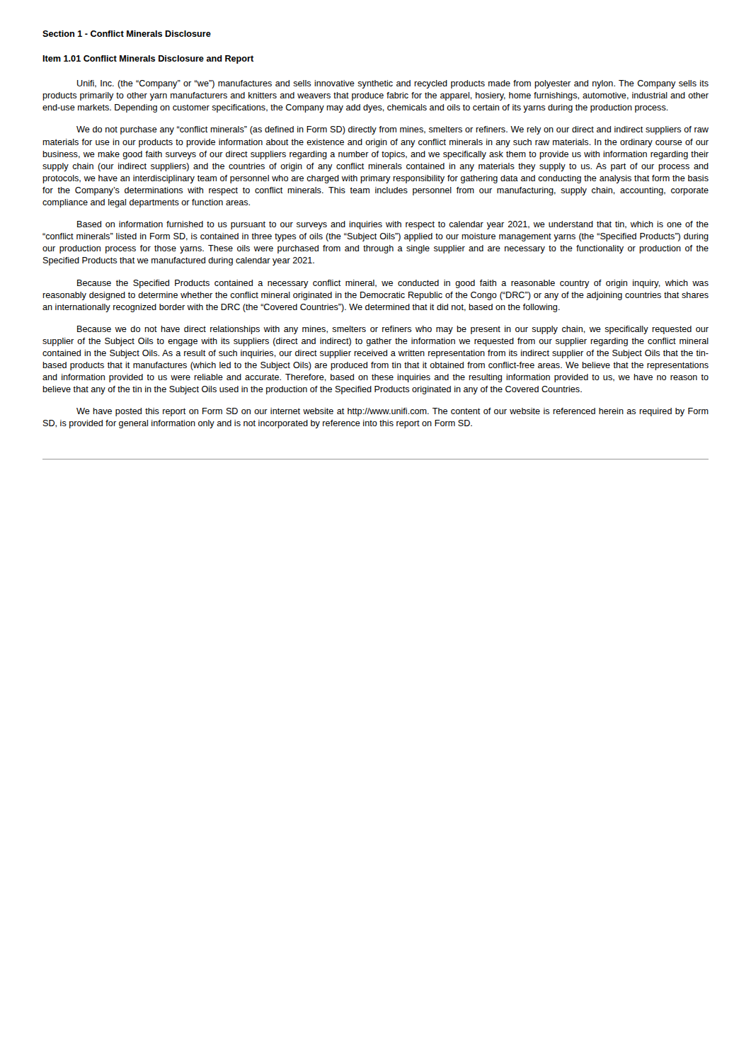Section 1 - Conflict Minerals Disclosure
Item 1.01 Conflict Minerals Disclosure and Report
Unifi, Inc. (the “Company” or “we”) manufactures and sells innovative synthetic and recycled products made from polyester and nylon. The Company sells its products primarily to other yarn manufacturers and knitters and weavers that produce fabric for the apparel, hosiery, home furnishings, automotive, industrial and other end-use markets. Depending on customer specifications, the Company may add dyes, chemicals and oils to certain of its yarns during the production process.
We do not purchase any “conflict minerals” (as defined in Form SD) directly from mines, smelters or refiners. We rely on our direct and indirect suppliers of raw materials for use in our products to provide information about the existence and origin of any conflict minerals in any such raw materials. In the ordinary course of our business, we make good faith surveys of our direct suppliers regarding a number of topics, and we specifically ask them to provide us with information regarding their supply chain (our indirect suppliers) and the countries of origin of any conflict minerals contained in any materials they supply to us. As part of our process and protocols, we have an interdisciplinary team of personnel who are charged with primary responsibility for gathering data and conducting the analysis that form the basis for the Company’s determinations with respect to conflict minerals. This team includes personnel from our manufacturing, supply chain, accounting, corporate compliance and legal departments or function areas.
Based on information furnished to us pursuant to our surveys and inquiries with respect to calendar year 2021, we understand that tin, which is one of the “conflict minerals” listed in Form SD, is contained in three types of oils (the “Subject Oils”) applied to our moisture management yarns (the “Specified Products”) during our production process for those yarns. These oils were purchased from and through a single supplier and are necessary to the functionality or production of the Specified Products that we manufactured during calendar year 2021.
Because the Specified Products contained a necessary conflict mineral, we conducted in good faith a reasonable country of origin inquiry, which was reasonably designed to determine whether the conflict mineral originated in the Democratic Republic of the Congo (“DRC”) or any of the adjoining countries that shares an internationally recognized border with the DRC (the “Covered Countries”). We determined that it did not, based on the following.
Because we do not have direct relationships with any mines, smelters or refiners who may be present in our supply chain, we specifically requested our supplier of the Subject Oils to engage with its suppliers (direct and indirect) to gather the information we requested from our supplier regarding the conflict mineral contained in the Subject Oils. As a result of such inquiries, our direct supplier received a written representation from its indirect supplier of the Subject Oils that the tin-based products that it manufactures (which led to the Subject Oils) are produced from tin that it obtained from conflict-free areas. We believe that the representations and information provided to us were reliable and accurate. Therefore, based on these inquiries and the resulting information provided to us, we have no reason to believe that any of the tin in the Subject Oils used in the production of the Specified Products originated in any of the Covered Countries.
We have posted this report on Form SD on our internet website at http://www.unifi.com. The content of our website is referenced herein as required by Form SD, is provided for general information only and is not incorporated by reference into this report on Form SD.